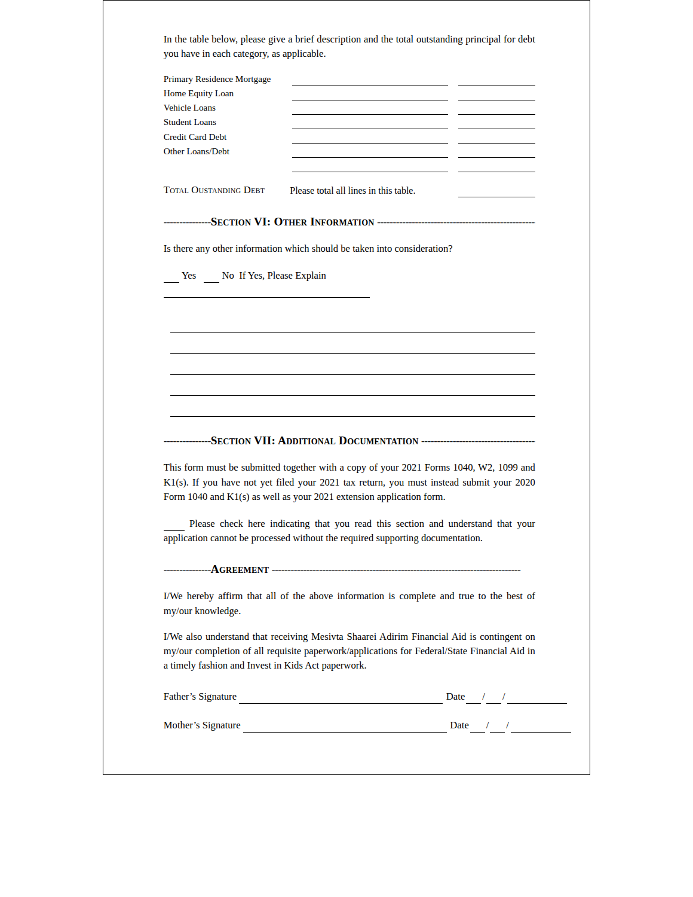In the table below, please give a brief description and the total outstanding principal for debt you have in each category, as applicable.
| Primary Residence Mortgage | | |
| Home Equity Loan | | |
| Vehicle Loans | | |
| Student Loans | | |
| Credit Card Debt | | |
| Other Loans/Debt | | |
| Total Oustanding Debt | Please total all lines in this table. | |
---------------Section VI: Other Information -----------------------------------------------------
Is there any other information which should be taken into consideration?
Yes No If Yes, Please Explain
---------------Section VII: Additional Documentation ----------------------------------------
This form must be submitted together with a copy of your 2021 Forms 1040, W2, 1099 and K1(s). If you have not yet filed your 2021 tax return, you must instead submit your 2020 Form 1040 and K1(s) as well as your 2021 extension application form.
Please check here indicating that you read this section and understand that your application cannot be processed without the required supporting documentation.
---------------Agreement -------------------------------------------------------------------------------
I/We hereby affirm that all of the above information is complete and true to the best of my/our knowledge.
I/We also understand that receiving Mesivta Shaarei Adirim Financial Aid is contingent on my/our completion of all requisite paperwork/applications for Federal/State Financial Aid in a timely fashion and Invest in Kids Act paperwork.
Father’s Signature Date / /
Mother’s Signature Date / /